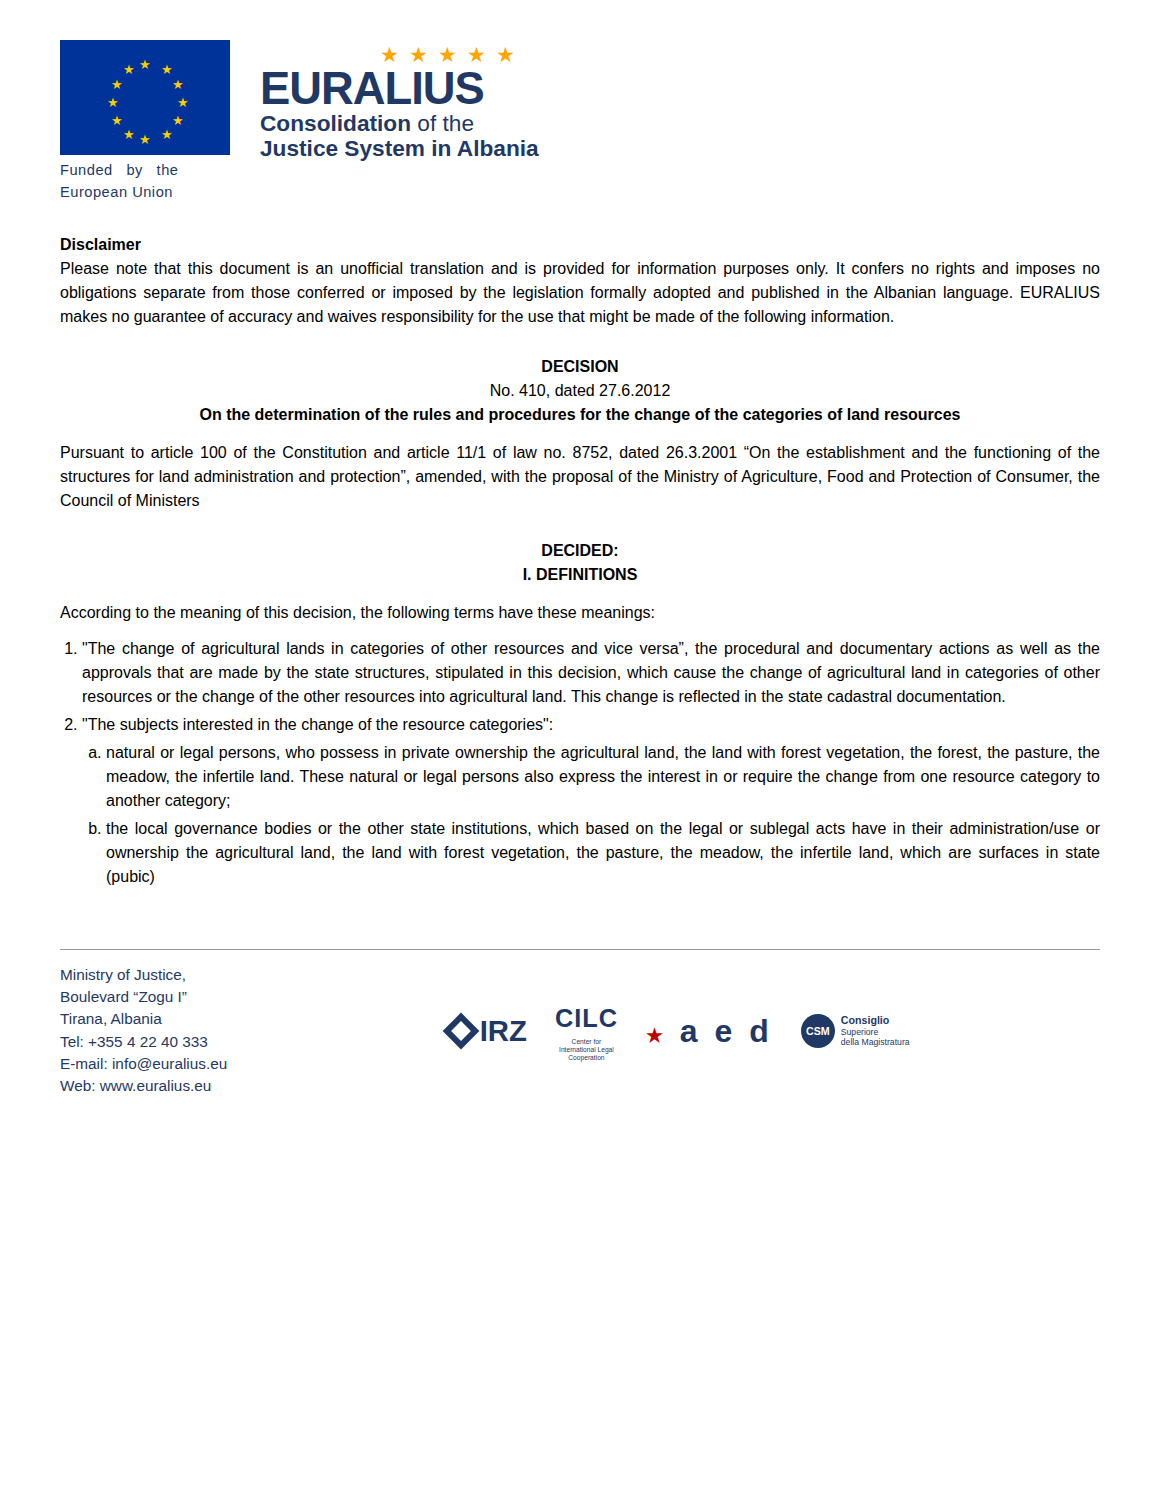★ ★ ★ ★ ★ ★ ★ ★ ★ ★ ★ ★
Funded by the
European Union
★ ★ ★ ★ ★
EURALIUS
Consolidation of the
Justice System in Albania
Disclaimer
Please note that this document is an unofficial translation and is provided for information purposes only. It confers no rights and imposes no obligations separate from those conferred or imposed by the legislation formally adopted and published in the Albanian language. EURALIUS makes no guarantee of accuracy and waives responsibility for the use that might be made of the following information.
DECISION
No. 410, dated 27.6.2012
On the determination of the rules and procedures for the change of the categories of land resources
Pursuant to article 100 of the Constitution and article 11/1 of law no. 8752, dated 26.3.2001 “On the establishment and the functioning of the structures for land administration and protection”, amended, with the proposal of the Ministry of Agriculture, Food and Protection of Consumer, the Council of Ministers
DECIDED:
I. DEFINITIONS
According to the meaning of this decision, the following terms have these meanings:
"The change of agricultural lands in categories of other resources and vice versa”, the procedural and documentary actions as well as the approvals that are made by the state structures, stipulated in this decision, which cause the change of agricultural land in categories of other resources or the change of the other resources into agricultural land. This change is reflected in the state cadastral documentation.
"The subjects interested in the change of the resource categories":
natural or legal persons, who possess in private ownership the agricultural land, the land with forest vegetation, the forest, the pasture, the meadow, the infertile land. These natural or legal persons also express the interest in or require the change from one resource category to another category;
the local governance bodies or the other state institutions, which based on the legal or sublegal acts have in their administration/use or ownership the agricultural land, the land with forest vegetation, the pasture, the meadow, the infertile land, which are surfaces in state (pubic)
Ministry of Justice,
Boulevard “Zogu I”
Tirana, Albania
Tel: +355 4 22 40 333
E-mail: info@euralius.eu
Web: www.euralius.eu
IRZ
CILC
Center for
International Legal
Cooperation
★ a e d
Consiglio
Superiore
della Magistratura